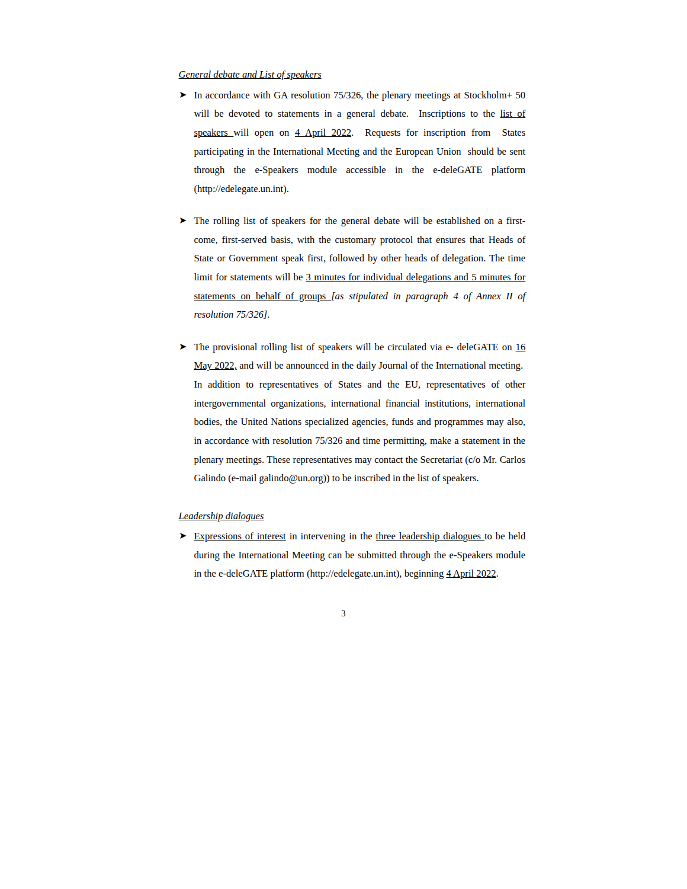General debate and List of speakers
In accordance with GA resolution 75/326, the plenary meetings at Stockholm+ 50 will be devoted to statements in a general debate. Inscriptions to the list of speakers will open on 4 April 2022. Requests for inscription from States participating in the International Meeting and the European Union should be sent through the e-Speakers module accessible in the e-deleGATE platform (http://edelegate.un.int).
The rolling list of speakers for the general debate will be established on a first-come, first-served basis, with the customary protocol that ensures that Heads of State or Government speak first, followed by other heads of delegation. The time limit for statements will be 3 minutes for individual delegations and 5 minutes for statements on behalf of groups [as stipulated in paragraph 4 of Annex II of resolution 75/326].
The provisional rolling list of speakers will be circulated via e- deleGATE on 16 May 2022, and will be announced in the daily Journal of the International meeting. In addition to representatives of States and the EU, representatives of other intergovernmental organizations, international financial institutions, international bodies, the United Nations specialized agencies, funds and programmes may also, in accordance with resolution 75/326 and time permitting, make a statement in the plenary meetings. These representatives may contact the Secretariat (c/o Mr. Carlos Galindo (e-mail galindo@un.org)) to be inscribed in the list of speakers.
Leadership dialogues
Expressions of interest in intervening in the three leadership dialogues to be held during the International Meeting can be submitted through the e-Speakers module in the e-deleGATE platform (http://edelegate.un.int), beginning 4 April 2022.
3